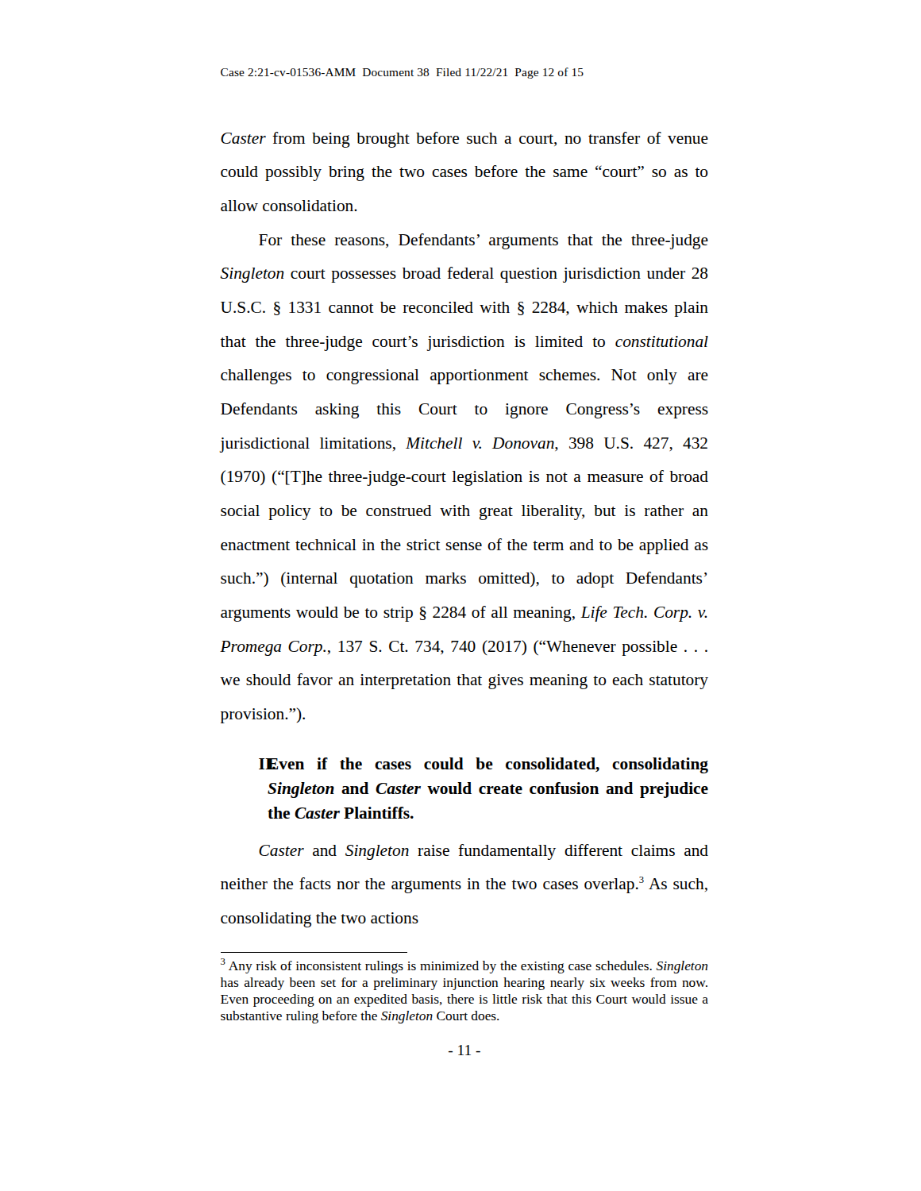Case 2:21-cv-01536-AMM Document 38 Filed 11/22/21 Page 12 of 15
Caster from being brought before such a court, no transfer of venue could possibly bring the two cases before the same “court” so as to allow consolidation.
For these reasons, Defendants’ arguments that the three-judge Singleton court possesses broad federal question jurisdiction under 28 U.S.C. § 1331 cannot be reconciled with § 2284, which makes plain that the three-judge court’s jurisdiction is limited to constitutional challenges to congressional apportionment schemes. Not only are Defendants asking this Court to ignore Congress’s express jurisdictional limitations, Mitchell v. Donovan, 398 U.S. 427, 432 (1970) (“[T]he three-judge-court legislation is not a measure of broad social policy to be construed with great liberality, but is rather an enactment technical in the strict sense of the term and to be applied as such.”) (internal quotation marks omitted), to adopt Defendants’ arguments would be to strip § 2284 of all meaning, Life Tech. Corp. v. Promega Corp., 137 S. Ct. 734, 740 (2017) (“Whenever possible . . . we should favor an interpretation that gives meaning to each statutory provision.”).
II.
Even if the cases could be consolidated, consolidating Singleton and Caster would create confusion and prejudice the Caster Plaintiffs.
Caster and Singleton raise fundamentally different claims and neither the facts nor the arguments in the two cases overlap.3 As such, consolidating the two actions
3 Any risk of inconsistent rulings is minimized by the existing case schedules. Singleton has already been set for a preliminary injunction hearing nearly six weeks from now. Even proceeding on an expedited basis, there is little risk that this Court would issue a substantive ruling before the Singleton Court does.
- 11 -